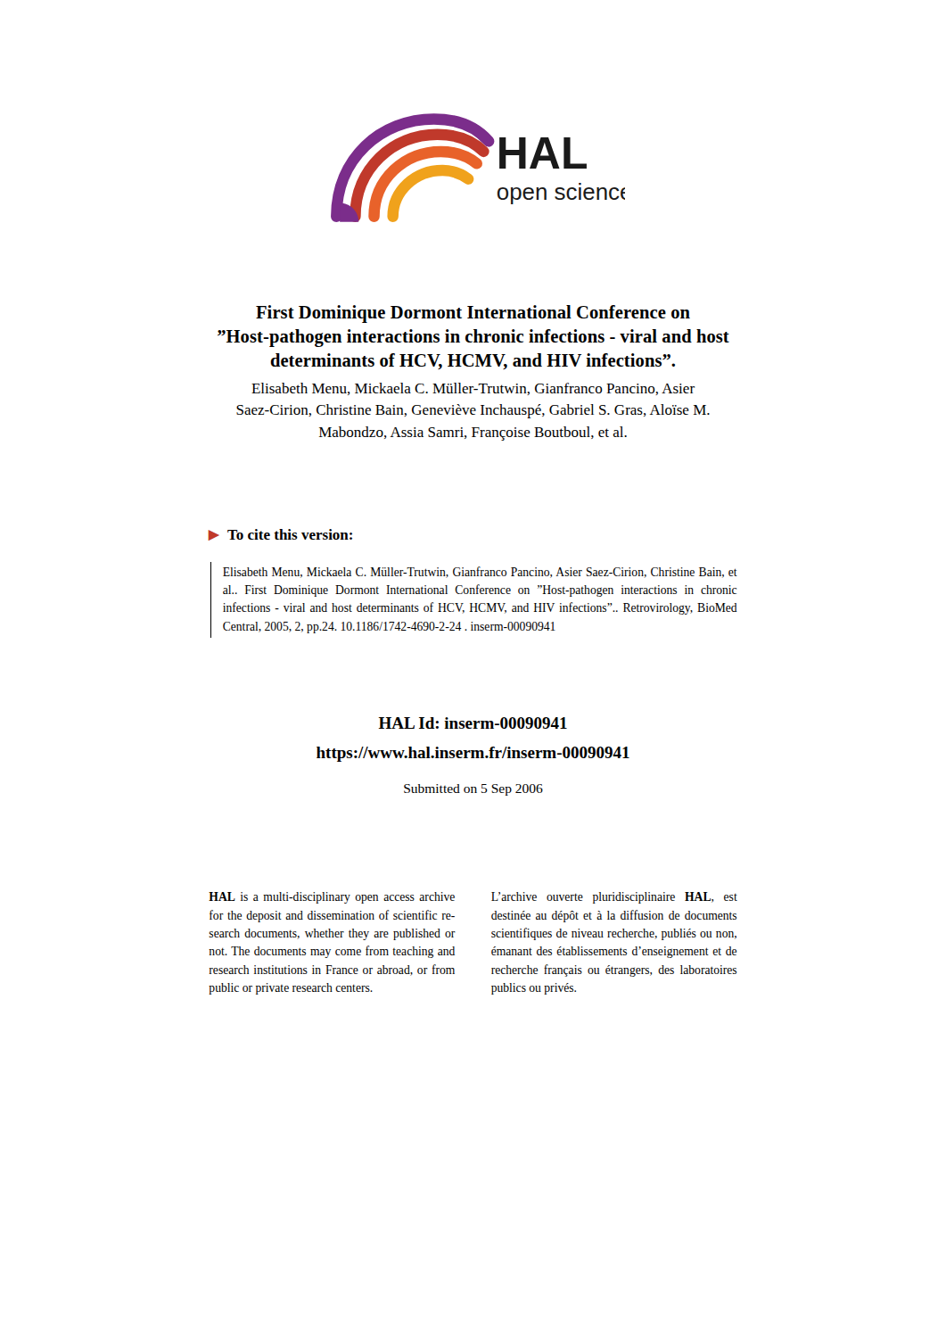HAL open science
First Dominique Dormont International Conference on
”Host-pathogen interactions in chronic infections - viral and host determinants of HCV, HCMV, and HIV infections”.
Elisabeth Menu, Mickaela C. Müller-Trutwin, Gianfranco Pancino, Asier
Saez-Cirion, Christine Bain, Geneviève Inchauspé, Gabriel S. Gras, Aloïse M.
Mabondzo, Assia Samri, Françoise Boutboul, et al.
▶To cite this version:
Elisabeth Menu, Mickaela C. Müller-Trutwin, Gianfranco Pancino, Asier Saez-Cirion, Christine Bain, et al.. First Dominique Dormont International Conference on ”Host-pathogen interactions in chronic infections - viral and host determinants of HCV, HCMV, and HIV infections”.. Retrovirology, BioMed Central, 2005, 2, pp.24. 10.1186/1742-4690-2-24 . inserm-00090941
HAL Id: inserm-00090941
https://www.hal.inserm.fr/inserm-00090941
Submitted on 5 Sep 2006
HAL is a multi-disciplinary open access archive for the deposit and dissemination of scientific research documents, whether they are published or not. The documents may come from teaching and research institutions in France or abroad, or from public or private research centers.
L’archive ouverte pluridisciplinaire HAL, est destinée au dépôt et à la diffusion de documents scientifiques de niveau recherche, publiés ou non, émanant des établissements d’enseignement et de recherche français ou étrangers, des laboratoires publics ou privés.